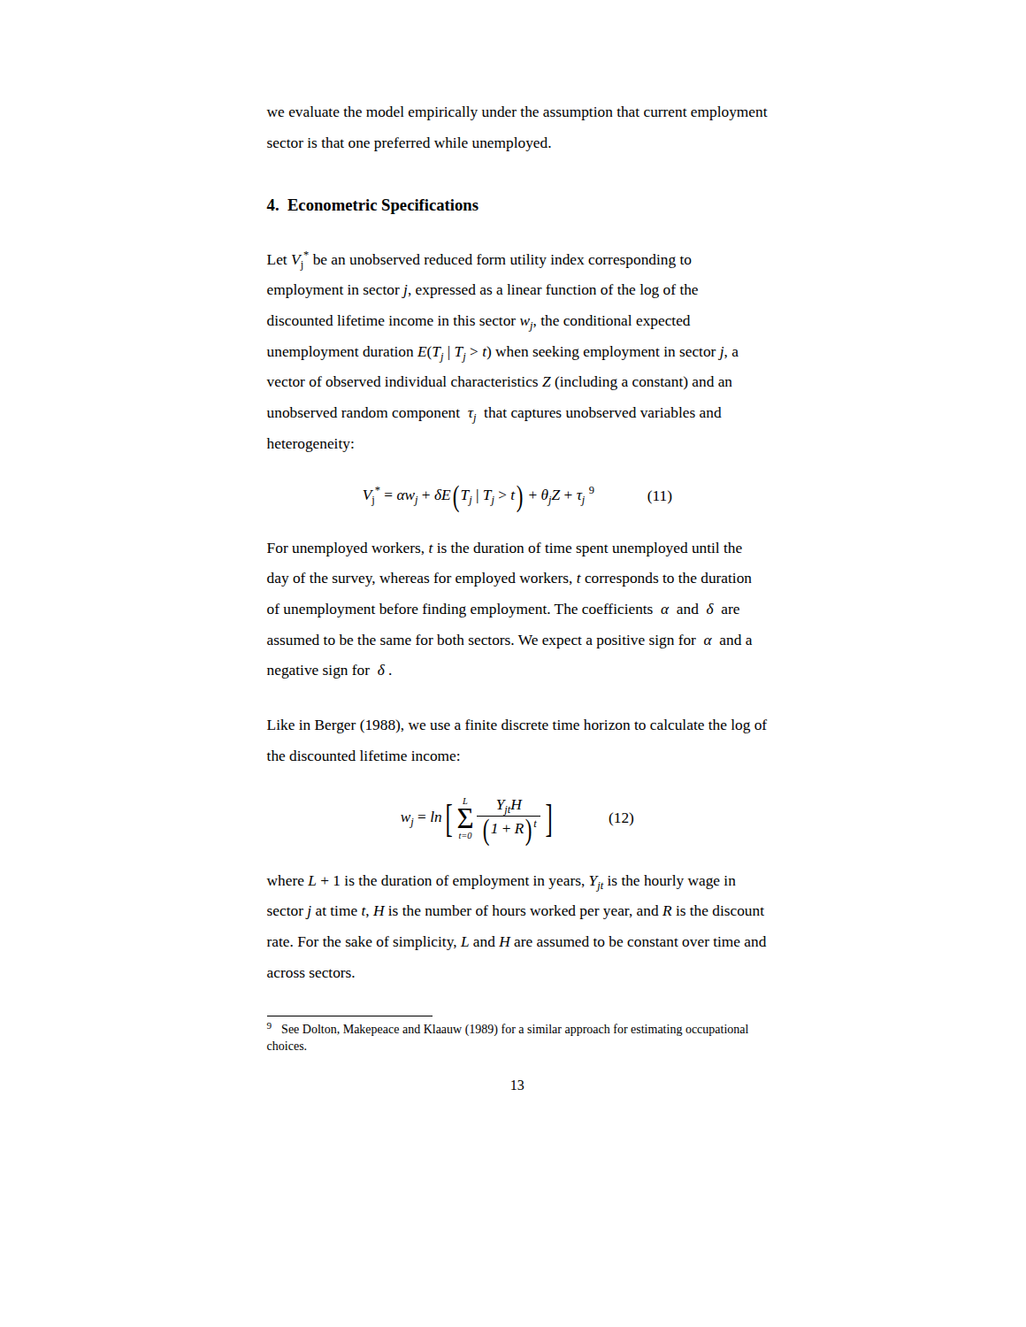we evaluate the model empirically under the assumption that current employment sector is that one preferred while unemployed.
4. Econometric Specifications
Let Vj* be an unobserved reduced form utility index corresponding to employment in sector j, expressed as a linear function of the log of the discounted lifetime income in this sector wj, the conditional expected unemployment duration E(Tj | Tj > t) when seeking employment in sector j, a vector of observed individual characteristics Z (including a constant) and an unobserved random component τj that captures unobserved variables and heterogeneity:
Vj* = αwj + δE(Tj | Tj > t) + θjZ + τj 9 (11)
For unemployed workers, t is the duration of time spent unemployed until the day of the survey, whereas for employed workers, t corresponds to the duration of unemployment before finding employment. The coefficients α and δ are assumed to be the same for both sectors. We expect a positive sign for α and a negative sign for δ .
Like in Berger (1988), we use a finite discrete time horizon to calculate the log of the discounted lifetime income:
wj = ln[LΣt=0 YjtH(1 + R)t] (12)
where L + 1 is the duration of employment in years, Yjt is the hourly wage in sector j at time t, H is the number of hours worked per year, and R is the discount rate. For the sake of simplicity, L and H are assumed to be constant over time and across sectors.
9 See Dolton, Makepeace and Klaauw (1989) for a similar approach for estimating occupational choices.
13